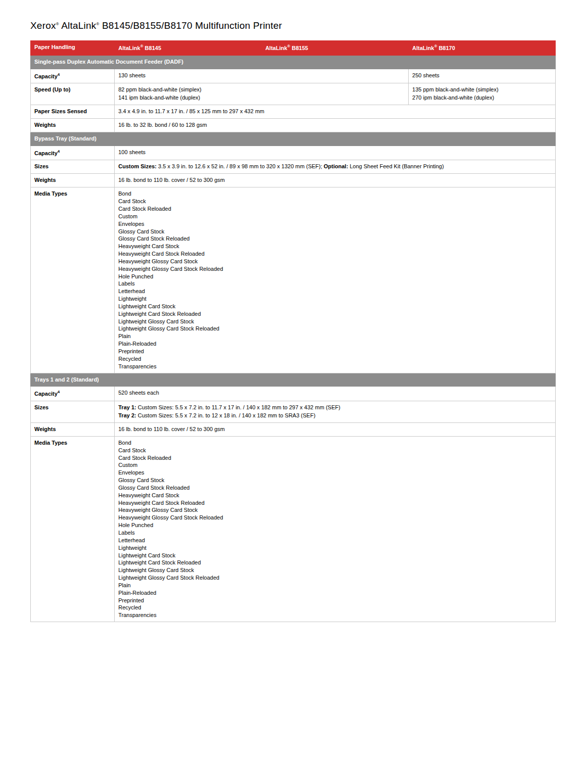Xerox® AltaLink® B8145/B8155/B8170 Multifunction Printer
| Paper Handling | AltaLink ® B8145 | AltaLink ® B8155 | AltaLink ® B8170 |
| --- | --- | --- | --- |
| Single-pass Duplex Automatic Document Feeder (DADF) |
| Capacity 4 | 130 sheets | 250 sheets |
| Speed (Up to) | 82 ppm black-and-white (simplex) 141 ipm black-and-white (duplex) | 135 ppm black-and-white (simplex) 270 ipm black-and-white (duplex) |
| Paper Sizes Sensed | 3.4 x 4.9 in. to 11.7 x 17 in. / 85 x 125 mm to 297 x 432 mm |
| Weights | 16 lb. to 32 lb. bond / 60 to 128 gsm |
| Bypass Tray (Standard) |
| Capacity 4 | 100 sheets |
| Sizes | Custom Sizes: 3.5 x 3.9 in. to 12.6 x 52 in. / 89 x 98 mm to 320 x 1320 mm (SEF); Optional: Long Sheet Feed Kit (Banner Printing) |
| Weights | 16 lb. bond to 110 lb. cover / 52 to 300 gsm |
| Media Types | Bond Card Stock Card Stock Reloaded Custom Envelopes Glossy Card Stock Glossy Card Stock Reloaded Heavyweight Card Stock Heavyweight Card Stock Reloaded Heavyweight Glossy Card Stock Heavyweight Glossy Card Stock Reloaded Hole Punched Labels Letterhead Lightweight Lightweight Card Stock Lightweight Card Stock Reloaded Lightweight Glossy Card Stock Lightweight Glossy Card Stock Reloaded Plain Plain-Reloaded Preprinted Recycled Transparencies |
| Trays 1 and 2 (Standard) |
| Capacity 4 | 520 sheets each |
| Sizes | Tray 1: Custom Sizes: 5.5 x 7.2 in. to 11.7 x 17 in. / 140 x 182 mm to 297 x 432 mm (SEF) Tray 2: Custom Sizes: 5.5 x 7.2 in. to 12 x 18 in. / 140 x 182 mm to SRA3 (SEF) |
| Weights | 16 lb. bond to 110 lb. cover / 52 to 300 gsm |
| Media Types | Bond Card Stock Card Stock Reloaded Custom Envelopes Glossy Card Stock Glossy Card Stock Reloaded Heavyweight Card Stock Heavyweight Card Stock Reloaded Heavyweight Glossy Card Stock Heavyweight Glossy Card Stock Reloaded Hole Punched Labels Letterhead Lightweight Lightweight Card Stock Lightweight Card Stock Reloaded Lightweight Glossy Card Stock Lightweight Glossy Card Stock Reloaded Plain Plain-Reloaded Preprinted Recycled Transparencies |